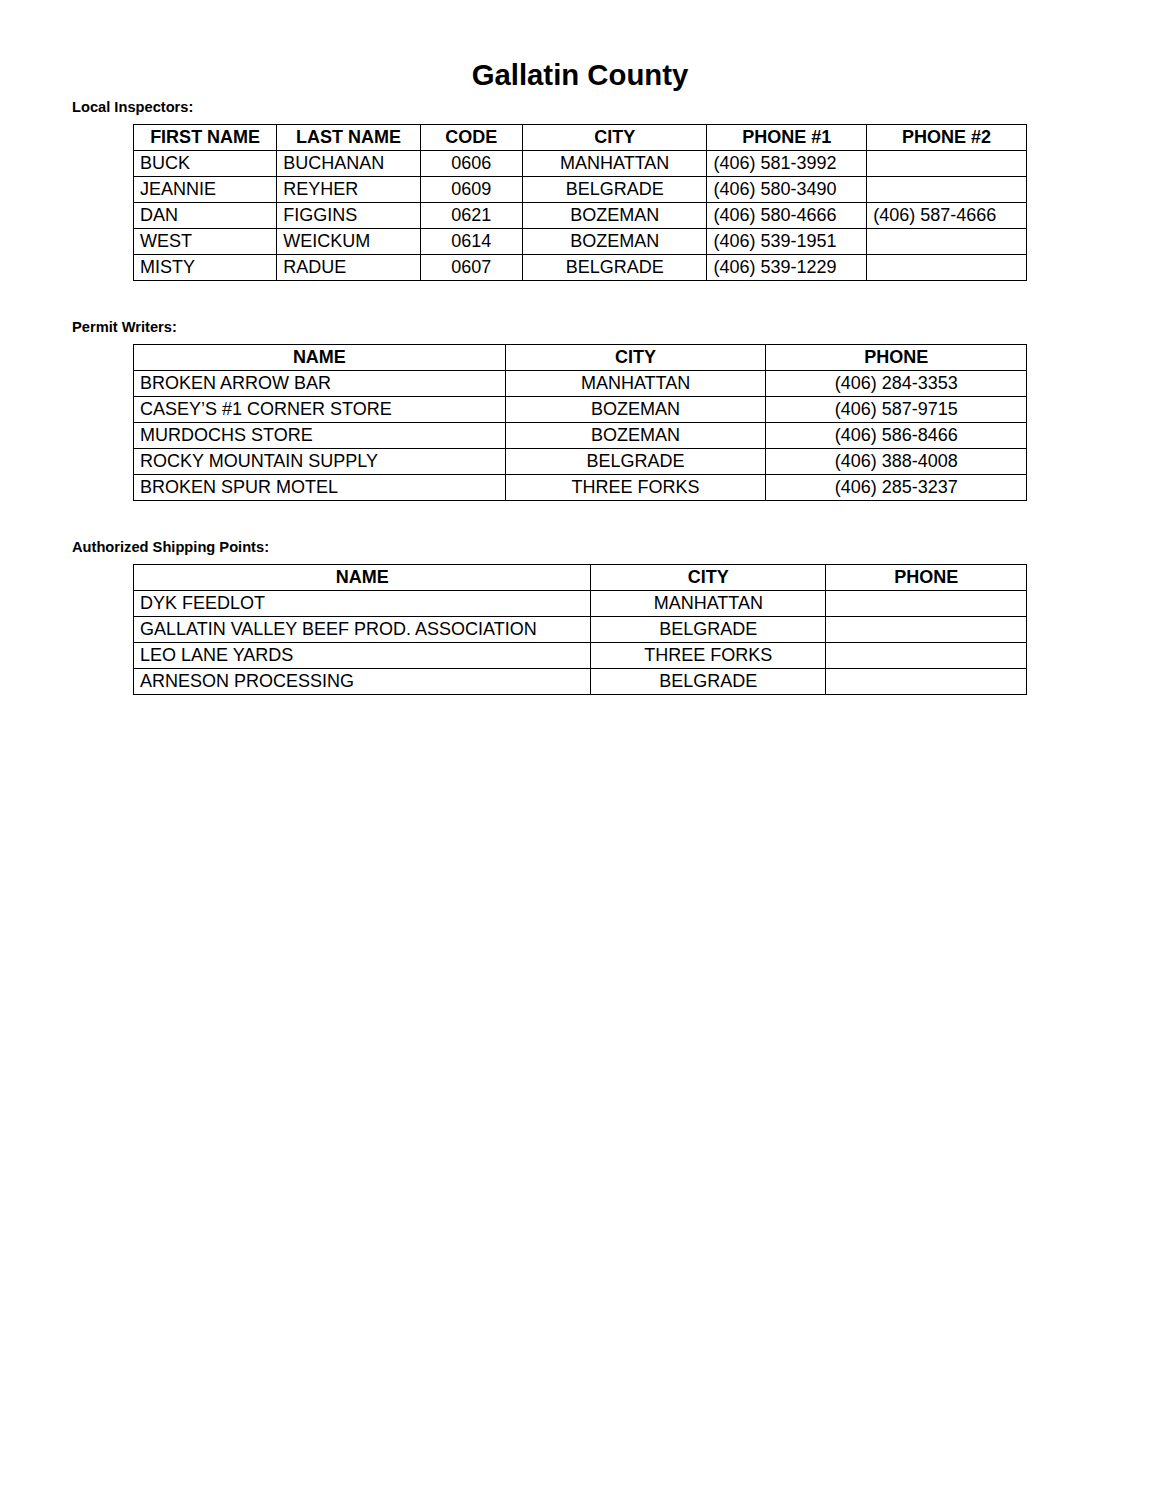Gallatin County
Local Inspectors:
| FIRST NAME | LAST NAME | CODE | CITY | PHONE #1 | PHONE #2 |
| --- | --- | --- | --- | --- | --- |
| BUCK | BUCHANAN | 0606 | MANHATTAN | (406) 581-3992 | |
| JEANNIE | REYHER | 0609 | BELGRADE | (406) 580-3490 | |
| DAN | FIGGINS | 0621 | BOZEMAN | (406) 580-4666 | (406) 587-4666 |
| WEST | WEICKUM | 0614 | BOZEMAN | (406) 539-1951 | |
| MISTY | RADUE | 0607 | BELGRADE | (406) 539-1229 | |
Permit Writers:
| NAME | CITY | PHONE |
| --- | --- | --- |
| BROKEN ARROW BAR | MANHATTAN | (406) 284-3353 |
| CASEY’S #1 CORNER STORE | BOZEMAN | (406) 587-9715 |
| MURDOCHS STORE | BOZEMAN | (406) 586-8466 |
| ROCKY MOUNTAIN SUPPLY | BELGRADE | (406) 388-4008 |
| BROKEN SPUR MOTEL | THREE FORKS | (406) 285-3237 |
Authorized Shipping Points:
| NAME | CITY | PHONE |
| --- | --- | --- |
| DYK FEEDLOT | MANHATTAN | |
| GALLATIN VALLEY BEEF PROD. ASSOCIATION | BELGRADE | |
| LEO LANE YARDS | THREE FORKS | |
| ARNESON PROCESSING | BELGRADE | |